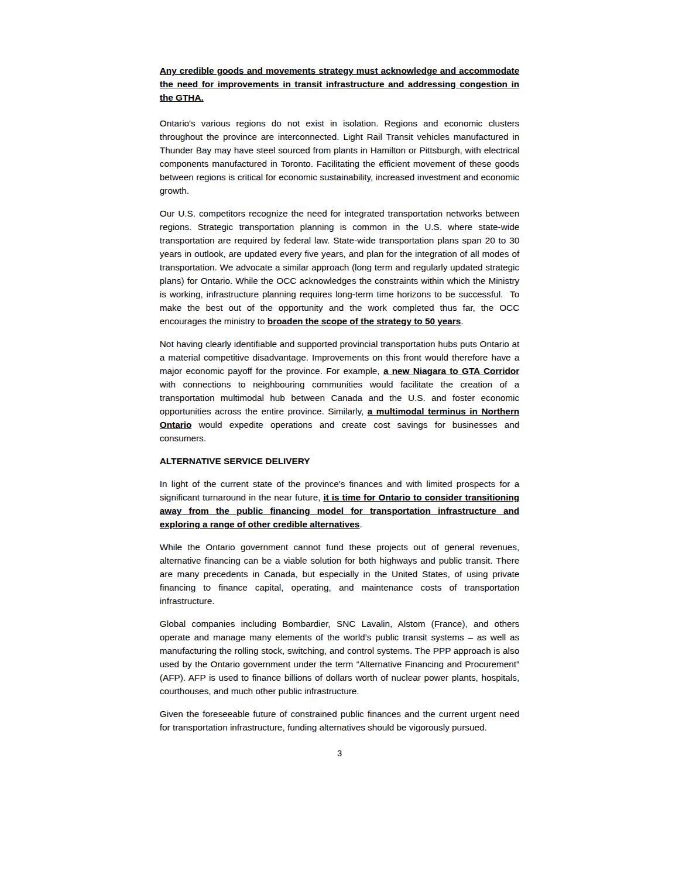Any credible goods and movements strategy must acknowledge and accommodate the need for improvements in transit infrastructure and addressing congestion in the GTHA.
Ontario's various regions do not exist in isolation. Regions and economic clusters throughout the province are interconnected. Light Rail Transit vehicles manufactured in Thunder Bay may have steel sourced from plants in Hamilton or Pittsburgh, with electrical components manufactured in Toronto. Facilitating the efficient movement of these goods between regions is critical for economic sustainability, increased investment and economic growth.
Our U.S. competitors recognize the need for integrated transportation networks between regions. Strategic transportation planning is common in the U.S. where state-wide transportation are required by federal law. State-wide transportation plans span 20 to 30 years in outlook, are updated every five years, and plan for the integration of all modes of transportation. We advocate a similar approach (long term and regularly updated strategic plans) for Ontario. While the OCC acknowledges the constraints within which the Ministry is working, infrastructure planning requires long-term time horizons to be successful. To make the best out of the opportunity and the work completed thus far, the OCC encourages the ministry to broaden the scope of the strategy to 50 years.
Not having clearly identifiable and supported provincial transportation hubs puts Ontario at a material competitive disadvantage. Improvements on this front would therefore have a major economic payoff for the province. For example, a new Niagara to GTA Corridor with connections to neighbouring communities would facilitate the creation of a transportation multimodal hub between Canada and the U.S. and foster economic opportunities across the entire province. Similarly, a multimodal terminus in Northern Ontario would expedite operations and create cost savings for businesses and consumers.
ALTERNATIVE SERVICE DELIVERY
In light of the current state of the province's finances and with limited prospects for a significant turnaround in the near future, it is time for Ontario to consider transitioning away from the public financing model for transportation infrastructure and exploring a range of other credible alternatives.
While the Ontario government cannot fund these projects out of general revenues, alternative financing can be a viable solution for both highways and public transit. There are many precedents in Canada, but especially in the United States, of using private financing to finance capital, operating, and maintenance costs of transportation infrastructure.
Global companies including Bombardier, SNC Lavalin, Alstom (France), and others operate and manage many elements of the world’s public transit systems – as well as manufacturing the rolling stock, switching, and control systems. The PPP approach is also used by the Ontario government under the term “Alternative Financing and Procurement” (AFP). AFP is used to finance billions of dollars worth of nuclear power plants, hospitals, courthouses, and much other public infrastructure.
Given the foreseeable future of constrained public finances and the current urgent need for transportation infrastructure, funding alternatives should be vigorously pursued.
3